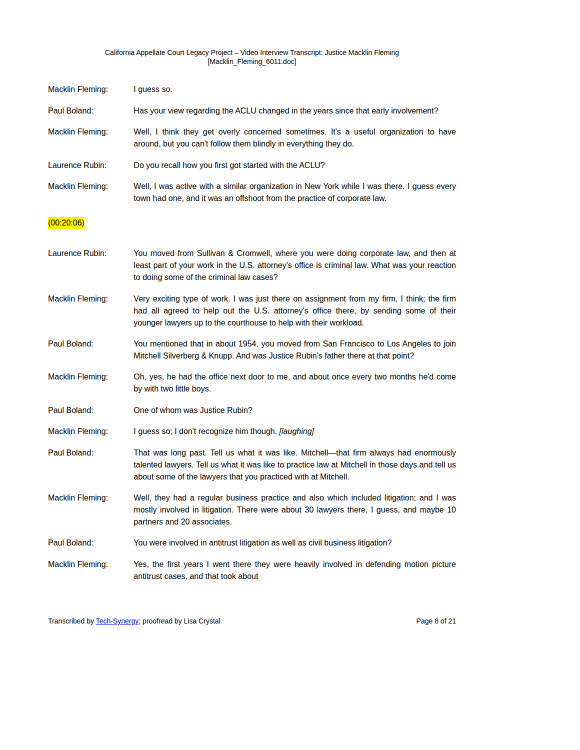California Appellate Court Legacy Project – Video Interview Transcript: Justice Macklin Fleming [Macklin_Fleming_6011.doc]
| Macklin Fleming: | I guess so. |
| Paul Boland: | Has your view regarding the ACLU changed in the years since that early involvement? |
| Macklin Fleming: | Well, I think they get overly concerned sometimes. It's a useful organization to have around, but you can't follow them blindly in everything they do. |
| Laurence Rubin: | Do you recall how you first got started with the ACLU? |
| Macklin Fleming: | Well, I was active with a similar organization in New York while I was there. I guess every town had one, and it was an offshoot from the practice of corporate law. |
| (00:20:06) |
| Laurence Rubin: | You moved from Sullivan & Cromwell, where you were doing corporate law, and then at least part of your work in the U.S. attorney's office is criminal law. What was your reaction to doing some of the criminal law cases? |
| Macklin Fleming: | Very exciting type of work. I was just there on assignment from my firm, I think; the firm had all agreed to help out the U.S. attorney's office there, by sending some of their younger lawyers up to the courthouse to help with their workload. |
| Paul Boland: | You mentioned that in about 1954, you moved from San Francisco to Los Angeles to join Mitchell Silverberg & Knupp. And was Justice Rubin's father there at that point? |
| Macklin Fleming: | Oh, yes, he had the office next door to me, and about once every two months he'd come by with two little boys. |
| Paul Boland: | One of whom was Justice Rubin? |
| Macklin Fleming: | I guess so; I don't recognize him though. [laughing] |
| Paul Boland: | That was long past. Tell us what it was like. Mitchell—that firm always had enormously talented lawyers. Tell us what it was like to practice law at Mitchell in those days and tell us about some of the lawyers that you practiced with at Mitchell. |
| Macklin Fleming: | Well, they had a regular business practice and also which included litigation; and I was mostly involved in litigation. There were about 30 lawyers there, I guess, and maybe 10 partners and 20 associates. |
| Paul Boland: | You were involved in antitrust litigation as well as civil business litigation? |
| Macklin Fleming: | Yes, the first years I went there they were heavily involved in defending motion picture antitrust cases, and that took about |
Transcribed by Tech-Synergy; proofread by Lisa Crystal Page 8 of 21